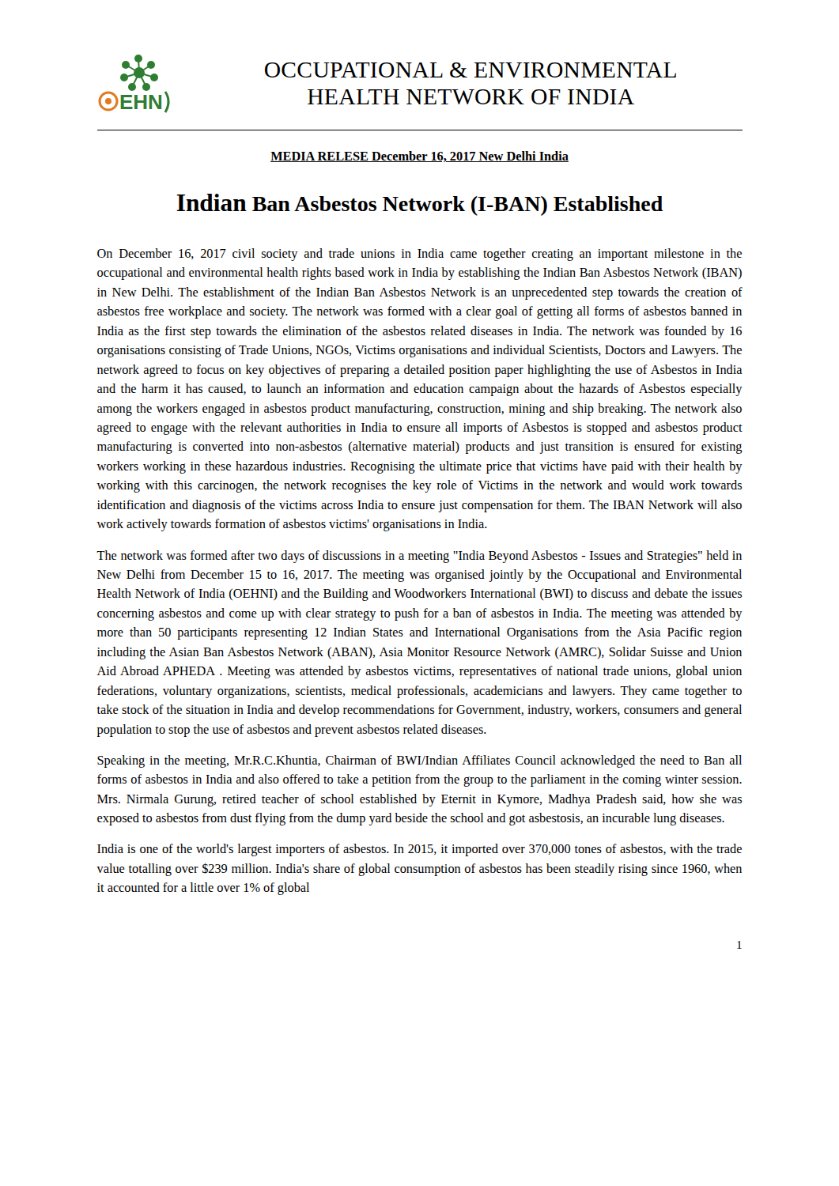EHN
OCCUPATIONAL & ENVIRONMENTAL HEALTH NETWORK OF INDIA
MEDIA RELESE December 16, 2017 New Delhi India
Indian Ban Asbestos Network (I-BAN) Established
On December 16, 2017 civil society and trade unions in India came together creating an important milestone in the occupational and environmental health rights based work in India by establishing the Indian Ban Asbestos Network (IBAN) in New Delhi. The establishment of the Indian Ban Asbestos Network is an unprecedented step towards the creation of asbestos free workplace and society. The network was formed with a clear goal of getting all forms of asbestos banned in India as the first step towards the elimination of the asbestos related diseases in India. The network was founded by 16 organisations consisting of Trade Unions, NGOs, Victims organisations and individual Scientists, Doctors and Lawyers. The network agreed to focus on key objectives of preparing a detailed position paper highlighting the use of Asbestos in India and the harm it has caused, to launch an information and education campaign about the hazards of Asbestos especially among the workers engaged in asbestos product manufacturing, construction, mining and ship breaking. The network also agreed to engage with the relevant authorities in India to ensure all imports of Asbestos is stopped and asbestos product manufacturing is converted into non-asbestos (alternative material) products and just transition is ensured for existing workers working in these hazardous industries. Recognising the ultimate price that victims have paid with their health by working with this carcinogen, the network recognises the key role of Victims in the network and would work towards identification and diagnosis of the victims across India to ensure just compensation for them. The IBAN Network will also work actively towards formation of asbestos victims' organisations in India.
The network was formed after two days of discussions in a meeting "India Beyond Asbestos - Issues and Strategies" held in New Delhi from December 15 to 16, 2017. The meeting was organised jointly by the Occupational and Environmental Health Network of India (OEHNI) and the Building and Woodworkers International (BWI) to discuss and debate the issues concerning asbestos and come up with clear strategy to push for a ban of asbestos in India. The meeting was attended by more than 50 participants representing 12 Indian States and International Organisations from the Asia Pacific region including the Asian Ban Asbestos Network (ABAN), Asia Monitor Resource Network (AMRC), Solidar Suisse and Union Aid Abroad APHEDA . Meeting was attended by asbestos victims, representatives of national trade unions, global union federations, voluntary organizations, scientists, medical professionals, academicians and lawyers. They came together to take stock of the situation in India and develop recommendations for Government, industry, workers, consumers and general population to stop the use of asbestos and prevent asbestos related diseases.
Speaking in the meeting, Mr.R.C.Khuntia, Chairman of BWI/Indian Affiliates Council acknowledged the need to Ban all forms of asbestos in India and also offered to take a petition from the group to the parliament in the coming winter session. Mrs. Nirmala Gurung, retired teacher of school established by Eternit in Kymore, Madhya Pradesh said, how she was exposed to asbestos from dust flying from the dump yard beside the school and got asbestosis, an incurable lung diseases.
India is one of the world's largest importers of asbestos. In 2015, it imported over 370,000 tones of asbestos, with the trade value totalling over $239 million. India's share of global consumption of asbestos has been steadily rising since 1960, when it accounted for a little over 1% of global
1